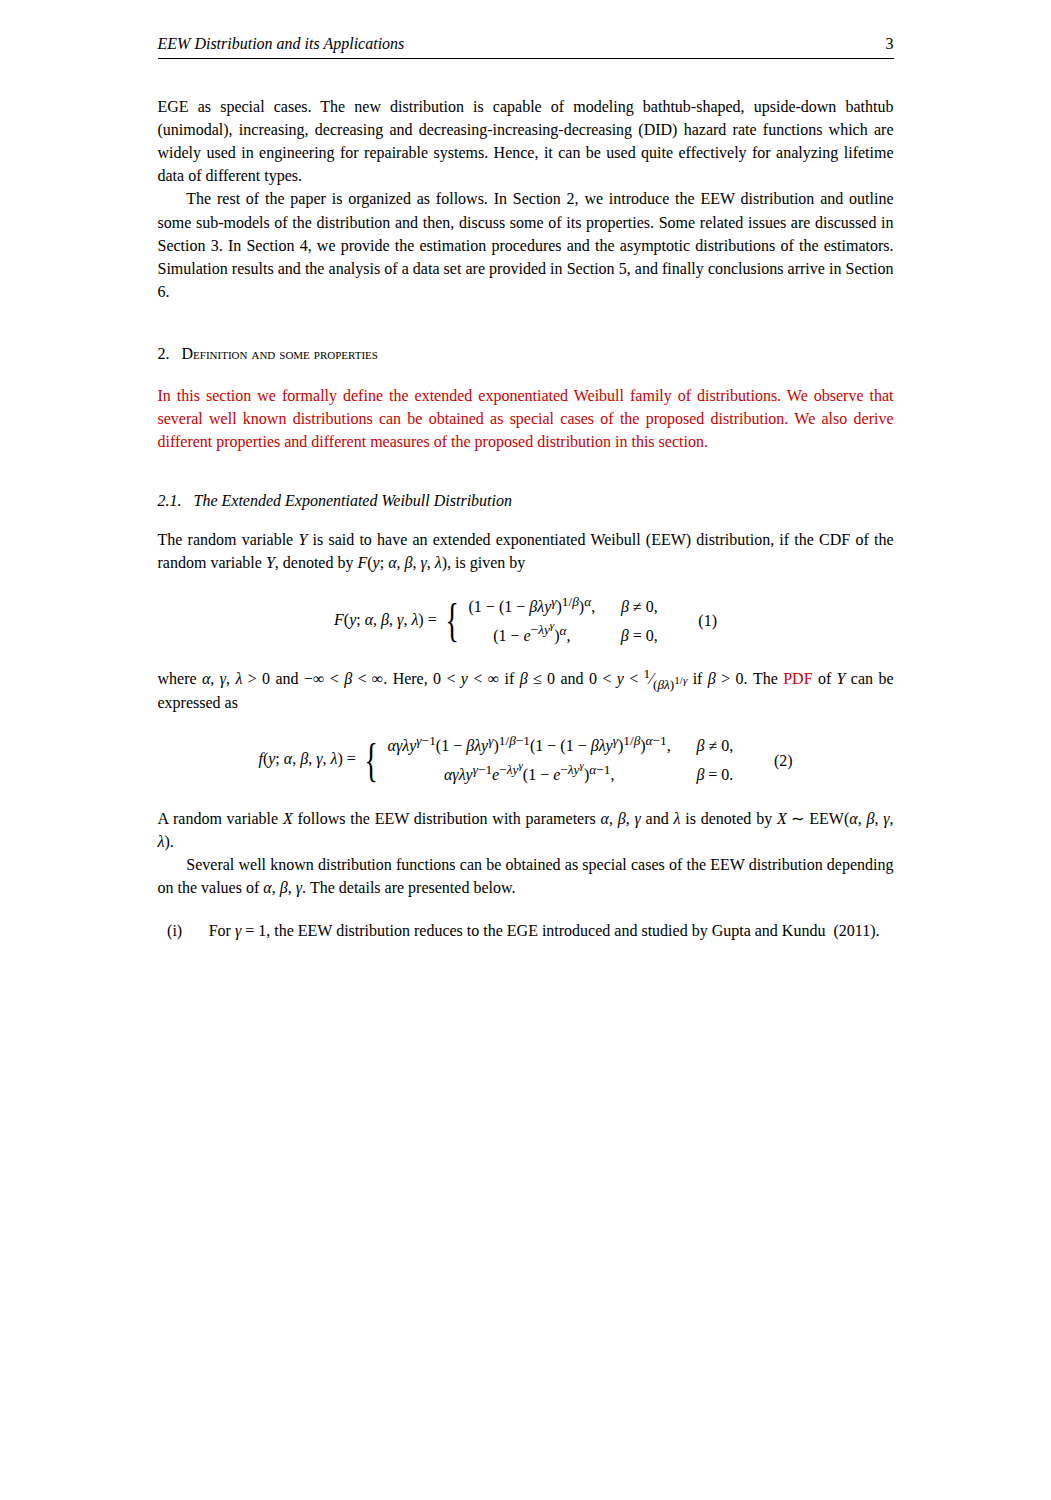EEW Distribution and its Applications 3
EGE as special cases. The new distribution is capable of modeling bathtub-shaped, upside-down bathtub (unimodal), increasing, decreasing and decreasing-increasing-decreasing (DID) hazard rate functions which are widely used in engineering for repairable systems. Hence, it can be used quite effectively for analyzing lifetime data of different types.
The rest of the paper is organized as follows. In Section 2, we introduce the EEW distribution and outline some sub-models of the distribution and then, discuss some of its properties. Some related issues are discussed in Section 3. In Section 4, we provide the estimation procedures and the asymptotic distributions of the estimators. Simulation results and the analysis of a data set are provided in Section 5, and finally conclusions arrive in Section 6.
2. Definition and some properties
In this section we formally define the extended exponentiated Weibull family of distributions. We observe that several well known distributions can be obtained as special cases of the proposed distribution. We also derive different properties and different measures of the proposed distribution in this section.
2.1. The Extended Exponentiated Weibull Distribution
The random variable Y is said to have an extended exponentiated Weibull (EEW) distribution, if the CDF of the random variable Y, denoted by F(y; α, β, γ, λ), is given by
F(y; α, β, γ, λ) = {
| (1 − (1 − βλy γ ) 1/ β ) α , | β ≠ 0, |
| (1 − e − λy γ ) α , | β = 0, |
(1)
where α, γ, λ > 0 and −∞ < β < ∞. Here, 0 < y < ∞ if β ≤ 0 and 0 < y < 1⁄(βλ)1/γ if β > 0. The PDF of Y can be expressed as
f(y; α, β, γ, λ) = {
| αγλy γ −1 (1 − βλy γ ) 1/ β −1 (1 − (1 − βλy γ ) 1/ β ) α −1 , | β ≠ 0, |
| αγλy γ −1 e − λy γ (1 − e − λy γ ) α −1 , | β = 0. |
(2)
A random variable X follows the EEW distribution with parameters α, β, γ and λ is denoted by X ∼ EEW(α, β, γ, λ).
Several well known distribution functions can be obtained as special cases of the EEW distribution depending on the values of α, β, γ. The details are presented below.
(i) For γ = 1, the EEW distribution reduces to the EGE introduced and studied by Gupta and Kundu (2011).